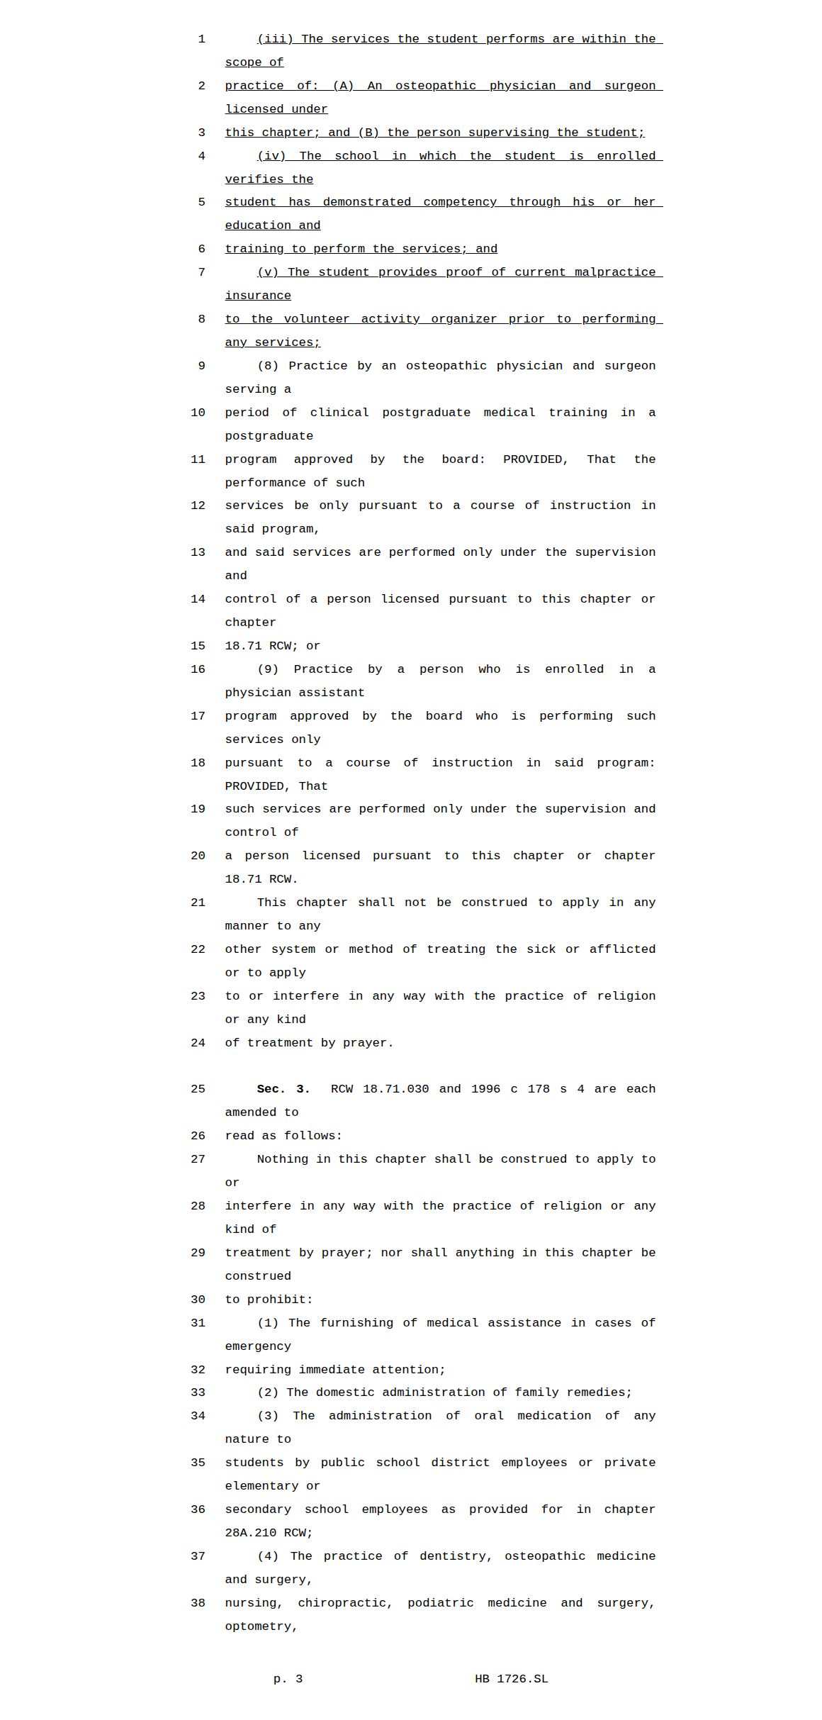1 (iii) The services the student performs are within the scope of
2 practice of: (A) An osteopathic physician and surgeon licensed under
3 this chapter; and (B) the person supervising the student;
4 (iv) The school in which the student is enrolled verifies the
5 student has demonstrated competency through his or her education and
6 training to perform the services; and
7 (v) The student provides proof of current malpractice insurance
8 to the volunteer activity organizer prior to performing any services;
9 (8) Practice by an osteopathic physician and surgeon serving a
10 period of clinical postgraduate medical training in a postgraduate
11 program approved by the board: PROVIDED, That the performance of such
12 services be only pursuant to a course of instruction in said program,
13 and said services are performed only under the supervision and
14 control of a person licensed pursuant to this chapter or chapter
1518.71 RCW; or
16 (9) Practice by a person who is enrolled in a physician assistant
17 program approved by the board who is performing such services only
18 pursuant to a course of instruction in said program: PROVIDED, That
19 such services are performed only under the supervision and control of
20 a person licensed pursuant to this chapter or chapter 18.71 RCW.
21 This chapter shall not be construed to apply in any manner to any
22 other system or method of treating the sick or afflicted or to apply
23 to or interfere in any way with the practice of religion or any kind
24 of treatment by prayer.
25 Sec. 3. RCW 18.71.030 and 1996 c 178 s 4 are each amended to
26 read as follows:
27 Nothing in this chapter shall be construed to apply to or
28 interfere in any way with the practice of religion or any kind of
29 treatment by prayer; nor shall anything in this chapter be construed
30 to prohibit:
31 (1) The furnishing of medical assistance in cases of emergency
32 requiring immediate attention;
33 (2) The domestic administration of family remedies;
34 (3) The administration of oral medication of any nature to
35 students by public school district employees or private elementary or
36 secondary school employees as provided for in chapter 28A.210 RCW;
37 (4) The practice of dentistry, osteopathic medicine and surgery,
38 nursing, chiropractic, podiatric medicine and surgery, optometry,
p. 3 HB 1726.SL